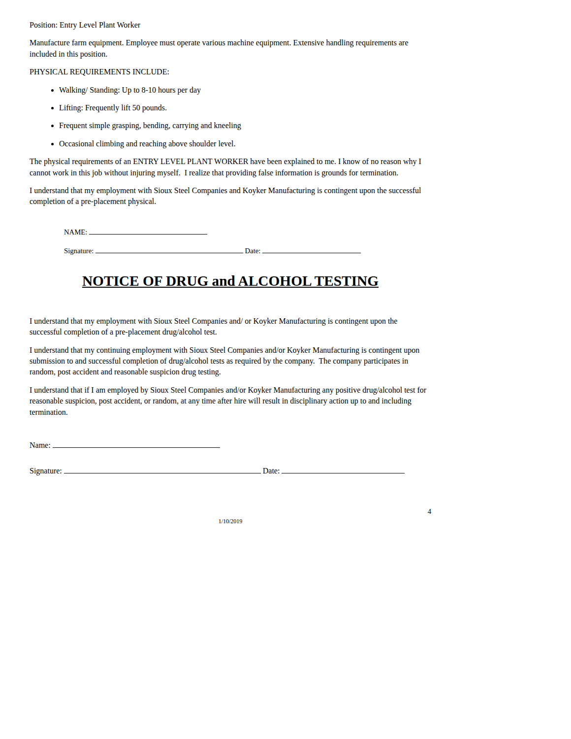Position: Entry Level Plant Worker
Manufacture farm equipment. Employee must operate various machine equipment. Extensive handling requirements are included in this position.
PHYSICAL REQUIREMENTS INCLUDE:
Walking/ Standing: Up to 8-10 hours per day
Lifting: Frequently lift 50 pounds.
Frequent simple grasping, bending, carrying and kneeling
Occasional climbing and reaching above shoulder level.
The physical requirements of an ENTRY LEVEL PLANT WORKER have been explained to me. I know of no reason why I cannot work in this job without injuring myself. I realize that providing false information is grounds for termination.
I understand that my employment with Sioux Steel Companies and Koyker Manufacturing is contingent upon the successful completion of a pre-placement physical.
NAME:
Signature: Date:
NOTICE OF DRUG and ALCOHOL TESTING
I understand that my employment with Sioux Steel Companies and/ or Koyker Manufacturing is contingent upon the successful completion of a pre-placement drug/alcohol test.
I understand that my continuing employment with Sioux Steel Companies and/or Koyker Manufacturing is contingent upon submission to and successful completion of drug/alcohol tests as required by the company. The company participates in random, post accident and reasonable suspicion drug testing.
I understand that if I am employed by Sioux Steel Companies and/or Koyker Manufacturing any positive drug/alcohol test for reasonable suspicion, post accident, or random, at any time after hire will result in disciplinary action up to and including termination.
Name:
Signature: Date:
4
1/10/2019